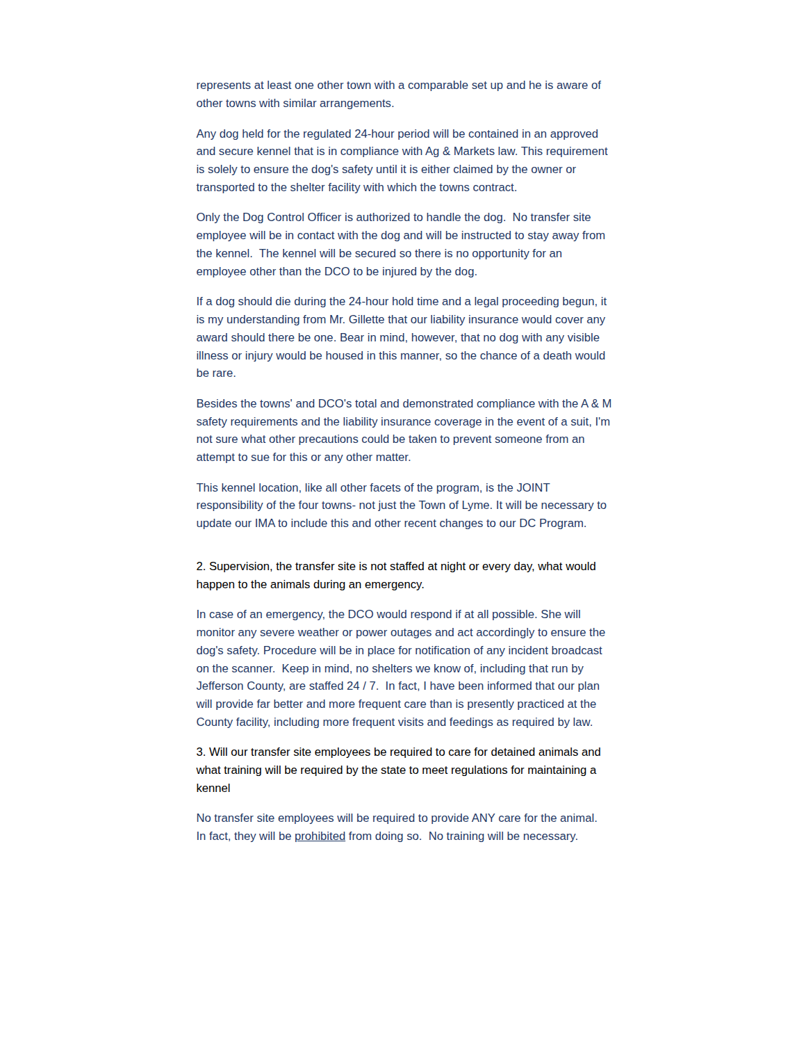represents at least one other town with a comparable set up and he is aware of other towns with similar arrangements.
Any dog held for the regulated 24-hour period will be contained in an approved and secure kennel that is in compliance with Ag & Markets law. This requirement is solely to ensure the dog's safety until it is either claimed by the owner or transported to the shelter facility with which the towns contract.
Only the Dog Control Officer is authorized to handle the dog. No transfer site employee will be in contact with the dog and will be instructed to stay away from the kennel. The kennel will be secured so there is no opportunity for an employee other than the DCO to be injured by the dog.
If a dog should die during the 24-hour hold time and a legal proceeding begun, it is my understanding from Mr. Gillette that our liability insurance would cover any award should there be one. Bear in mind, however, that no dog with any visible illness or injury would be housed in this manner, so the chance of a death would be rare.
Besides the towns' and DCO's total and demonstrated compliance with the A & M safety requirements and the liability insurance coverage in the event of a suit, I'm not sure what other precautions could be taken to prevent someone from an attempt to sue for this or any other matter.
This kennel location, like all other facets of the program, is the JOINT responsibility of the four towns- not just the Town of Lyme. It will be necessary to update our IMA to include this and other recent changes to our DC Program.
2. Supervision, the transfer site is not staffed at night or every day, what would happen to the animals during an emergency.
In case of an emergency, the DCO would respond if at all possible. She will monitor any severe weather or power outages and act accordingly to ensure the dog's safety. Procedure will be in place for notification of any incident broadcast on the scanner. Keep in mind, no shelters we know of, including that run by Jefferson County, are staffed 24 / 7. In fact, I have been informed that our plan will provide far better and more frequent care than is presently practiced at the County facility, including more frequent visits and feedings as required by law.
3. Will our transfer site employees be required to care for detained animals and what training will be required by the state to meet regulations for maintaining a kennel
No transfer site employees will be required to provide ANY care for the animal. In fact, they will be prohibited from doing so. No training will be necessary.